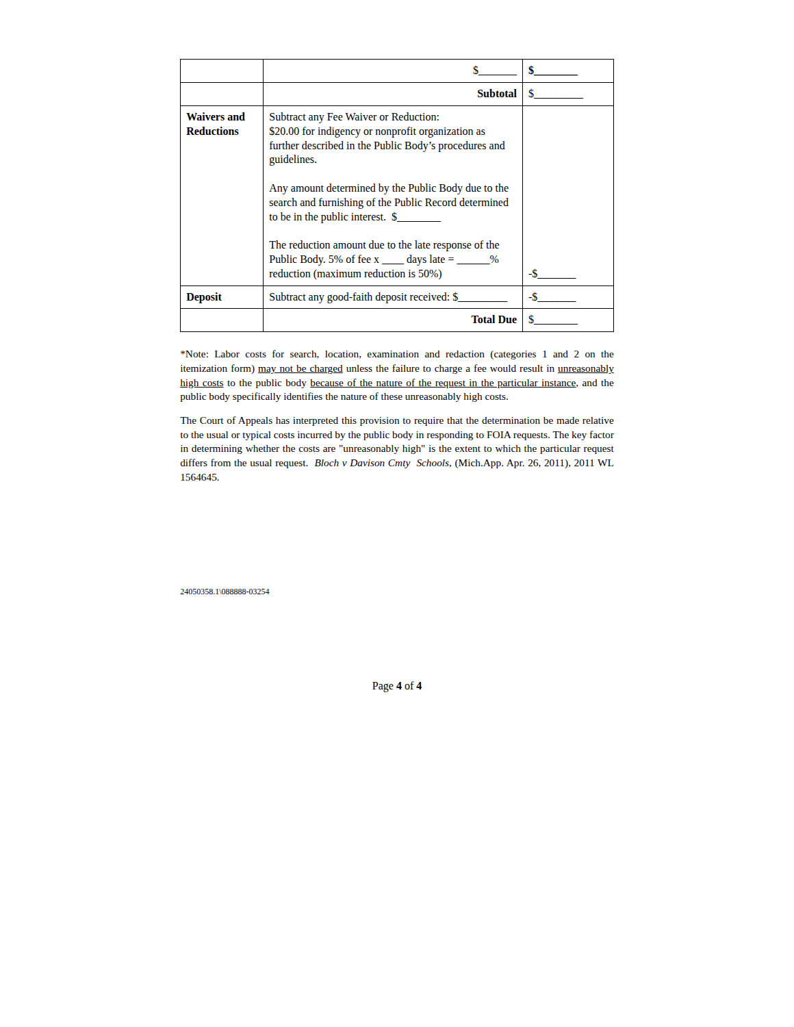| | $_______ | $________ |
| | Subtotal | $_________ |
| Waivers and Reductions | Subtract any Fee Waiver or Reduction: $20.00 for indigency or nonprofit organization as further described in the Public Body’s procedures and guidelines. Any amount determined by the Public Body due to the search and furnishing of the Public Record determined to be in the public interest. $________ The reduction amount due to the late response of the Public Body. 5% of fee x ____ days late = ______% reduction (maximum reduction is 50%) | -$_______ |
| Deposit | Subtract any good-faith deposit received: $_________ | -$_______ |
| | Total Due | $________ |
*Note: Labor costs for search, location, examination and redaction (categories 1 and 2 on the itemization form) may not be charged unless the failure to charge a fee would result in unreasonably high costs to the public body because of the nature of the request in the particular instance, and the public body specifically identifies the nature of these unreasonably high costs.
The Court of Appeals has interpreted this provision to require that the determination be made relative to the usual or typical costs incurred by the public body in responding to FOIA requests. The key factor in determining whether the costs are "unreasonably high" is the extent to which the particular request differs from the usual request. Bloch v Davison Cmty Schools, (Mich.App. Apr. 26, 2011), 2011 WL 1564645.
24050358.1\088888-03254
Page 4 of 4